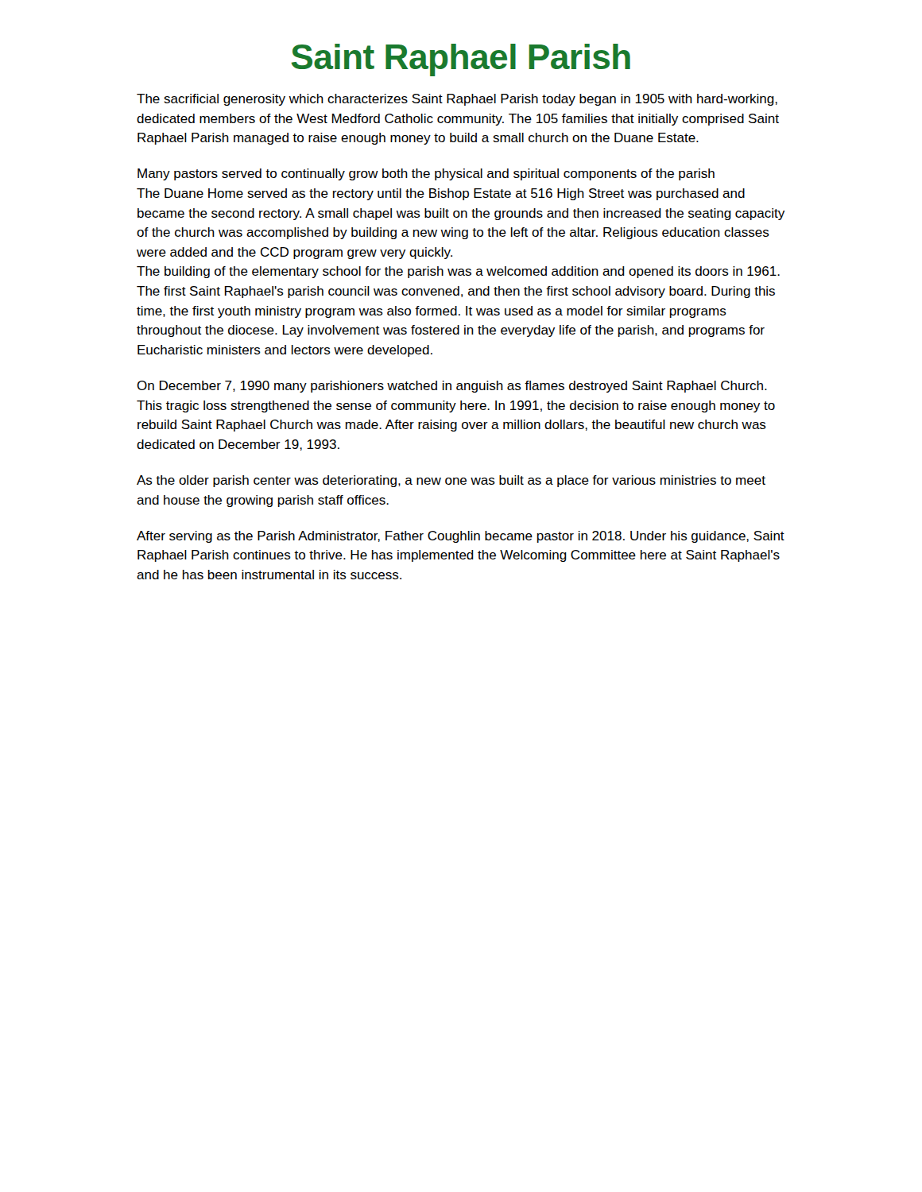Saint Raphael Parish
The sacrificial generosity which characterizes Saint Raphael Parish today began in 1905 with hard-working, dedicated members of the West Medford Catholic community. The 105 families that initially comprised Saint Raphael Parish managed to raise enough money to build a small church on the Duane Estate.
Many pastors served to continually grow both the physical and spiritual components of the parish
The Duane Home served as the rectory until the Bishop Estate at 516 High Street was purchased and became the second rectory. A small chapel was built on the grounds and then increased the seating capacity of the church was accomplished by building a new wing to the left of the altar. Religious education classes were added and the CCD program grew very quickly.
The building of the elementary school for the parish was a welcomed addition and opened its doors in 1961. The first Saint Raphael's parish council was convened, and then the first school advisory board. During this time, the first youth ministry program was also formed. It was used as a model for similar programs throughout the diocese. Lay involvement was fostered in the everyday life of the parish, and programs for Eucharistic ministers and lectors were developed.
On December 7, 1990 many parishioners watched in anguish as flames destroyed Saint Raphael Church. This tragic loss strengthened the sense of community here. In 1991, the decision to raise enough money to rebuild Saint Raphael Church was made. After raising over a million dollars, the beautiful new church was dedicated on December 19, 1993.
As the older parish center was deteriorating, a new one was built as a place for various ministries to meet and house the growing parish staff offices.
After serving as the Parish Administrator, Father Coughlin became pastor in 2018. Under his guidance, Saint Raphael Parish continues to thrive. He has implemented the Welcoming Committee here at Saint Raphael's and he has been instrumental in its success.